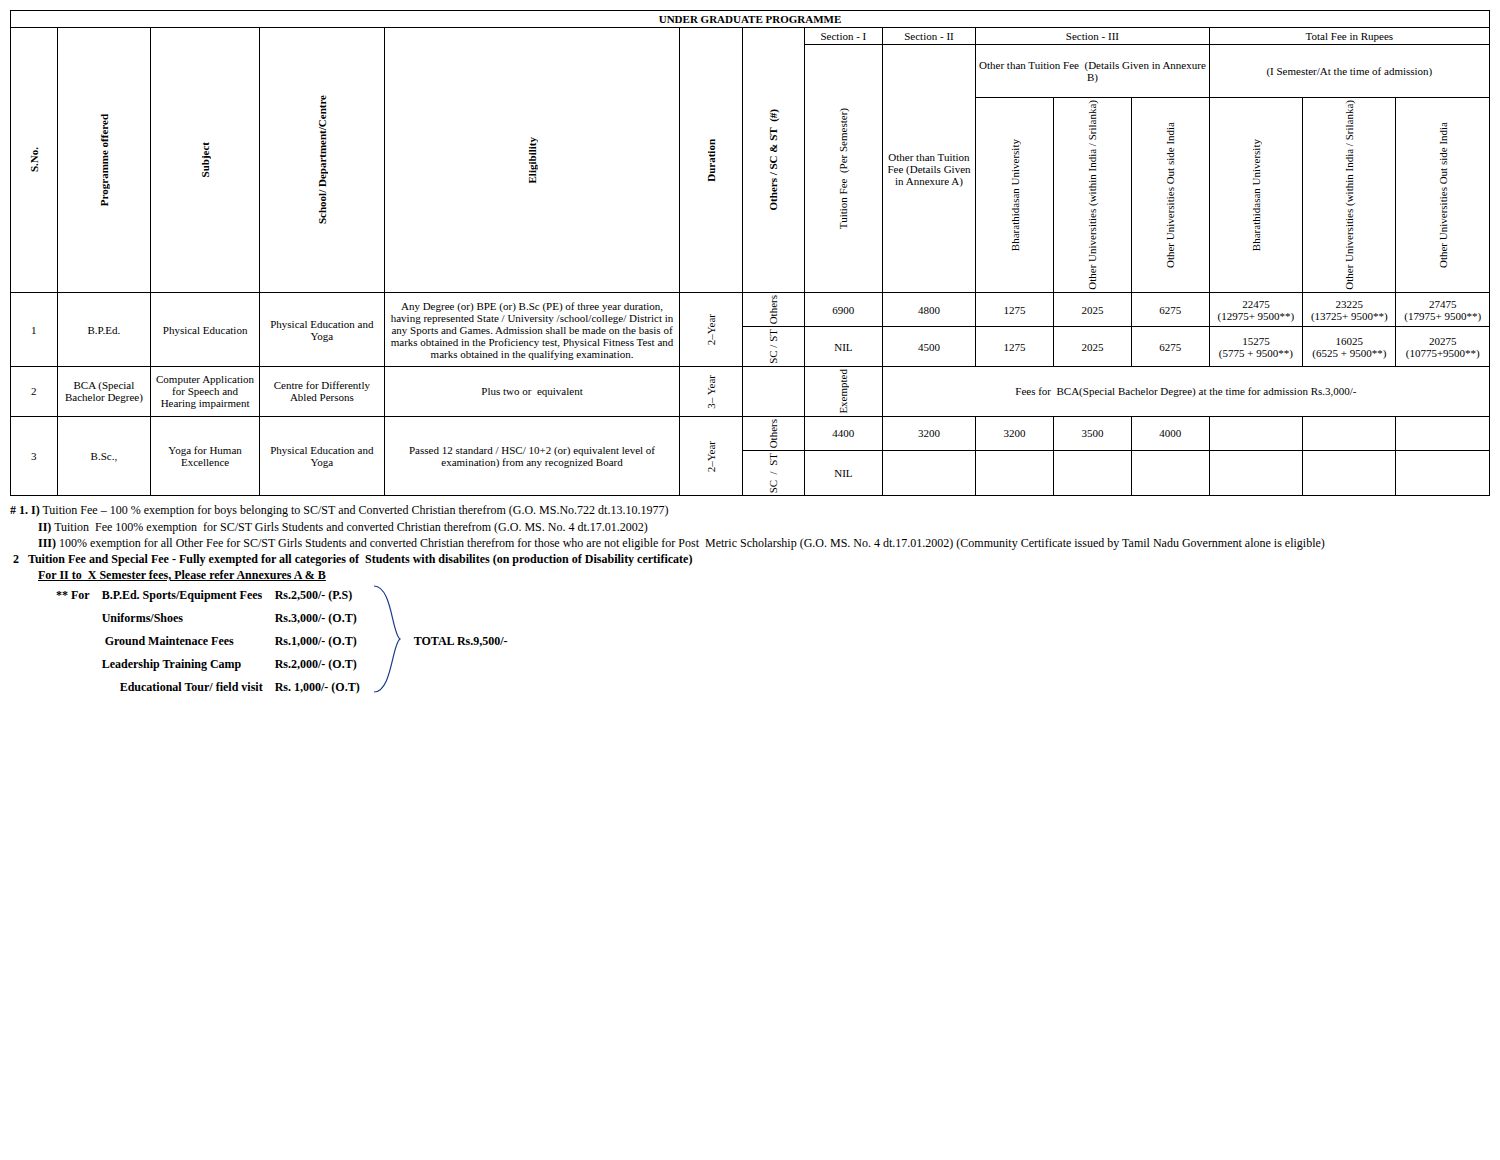| UNDER GRADUATE PROGRAMME |
| S.No. | Programme offered | Subject | School/ Department/Centre | Eligibility | Duration | Others / SC & ST (#) | Section - I | Section - II | Section - III | Total Fee in Rupees |
| Tuition Fee (Per Semester) | Other than Tuition Fee (Details Given in Annexure A) | Other than Tuition Fee (Details Given in Annexure B) | (I Semester/At the time of admission) |
| Bharathidasan University | Other Universities (within India / Srilanka) | Other Universities Out side India | Bharathidasan University | Other Universities (within India / Srilanka) | Other Universities Out side India |
| 1 | B.P.Ed. | Physical Education | Physical Education and Yoga | Any Degree (or) BPE (or) B.Sc (PE) of three year duration, having represented State / University /school/college/ District in any Sports and Games. Admission shall be made on the basis of marks obtained in the Proficiency test, Physical Fitness Test and marks obtained in the qualifying examination. | 2–Year | Others | 6900 | 4800 | 1275 | 2025 | 6275 | 22475 (12975+ 9500**) | 23225 (13725+ 9500**) | 27475 (17975+ 9500**) |
| SC / ST | NIL | 4500 | 1275 | 2025 | 6275 | 15275 (5775 + 9500**) | 16025 (6525 + 9500**) | 20275 (10775+9500**) |
| 2 | BCA (Special Bachelor Degree) | Computer Application for Speech and Hearing impairment | Centre for Differently Abled Persons | Plus two or equivalent | 3– Year | | Exempted | Fees for BCA(Special Bachelor Degree) at the time for admission Rs.3,000/- |
| 3 | B.Sc., | Yoga for Human Excellence | Physical Education and Yoga | Passed 12 standard / HSC/ 10+2 (or) equivalent level of examination) from any recognized Board | 2–Year | Others | 4400 | 3200 | 3200 | 3500 | 4000 | | | |
| SC / ST | NIL | | | | | | | |
# 1. I) Tuition Fee – 100 % exemption for boys belonging to SC/ST and Converted Christian therefrom (G.O. MS.No.722 dt.13.10.1977)
II) Tuition Fee 100% exemption for SC/ST Girls Students and converted Christian therefrom (G.O. MS. No. 4 dt.17.01.2002)
III) 100% exemption for all Other Fee for SC/ST Girls Students and converted Christian therefrom for those who are not eligible for Post Metric Scholarship (G.O. MS. No. 4 dt.17.01.2002) (Community Certificate issued by Tamil Nadu Government alone is eligible)
2 Tuition Fee and Special Fee - Fully exempted for all categories of Students with disabilites (on production of Disability certificate)
For II to X Semester fees, Please refer Annexures A & B
| ** For | B.P.Ed. Sports/Equipment Fees | Rs.2,500/- (P.S) | | TOTAL Rs.9,500/- |
| | Uniforms/Shoes | Rs.3,000/- (O.T) |
| | Ground Maintenace Fees | Rs.1,000/- (O.T) |
| | Leadership Training Camp | Rs.2,000/- (O.T) |
| | Educational Tour/ field visit | Rs. 1,000/- (O.T) |